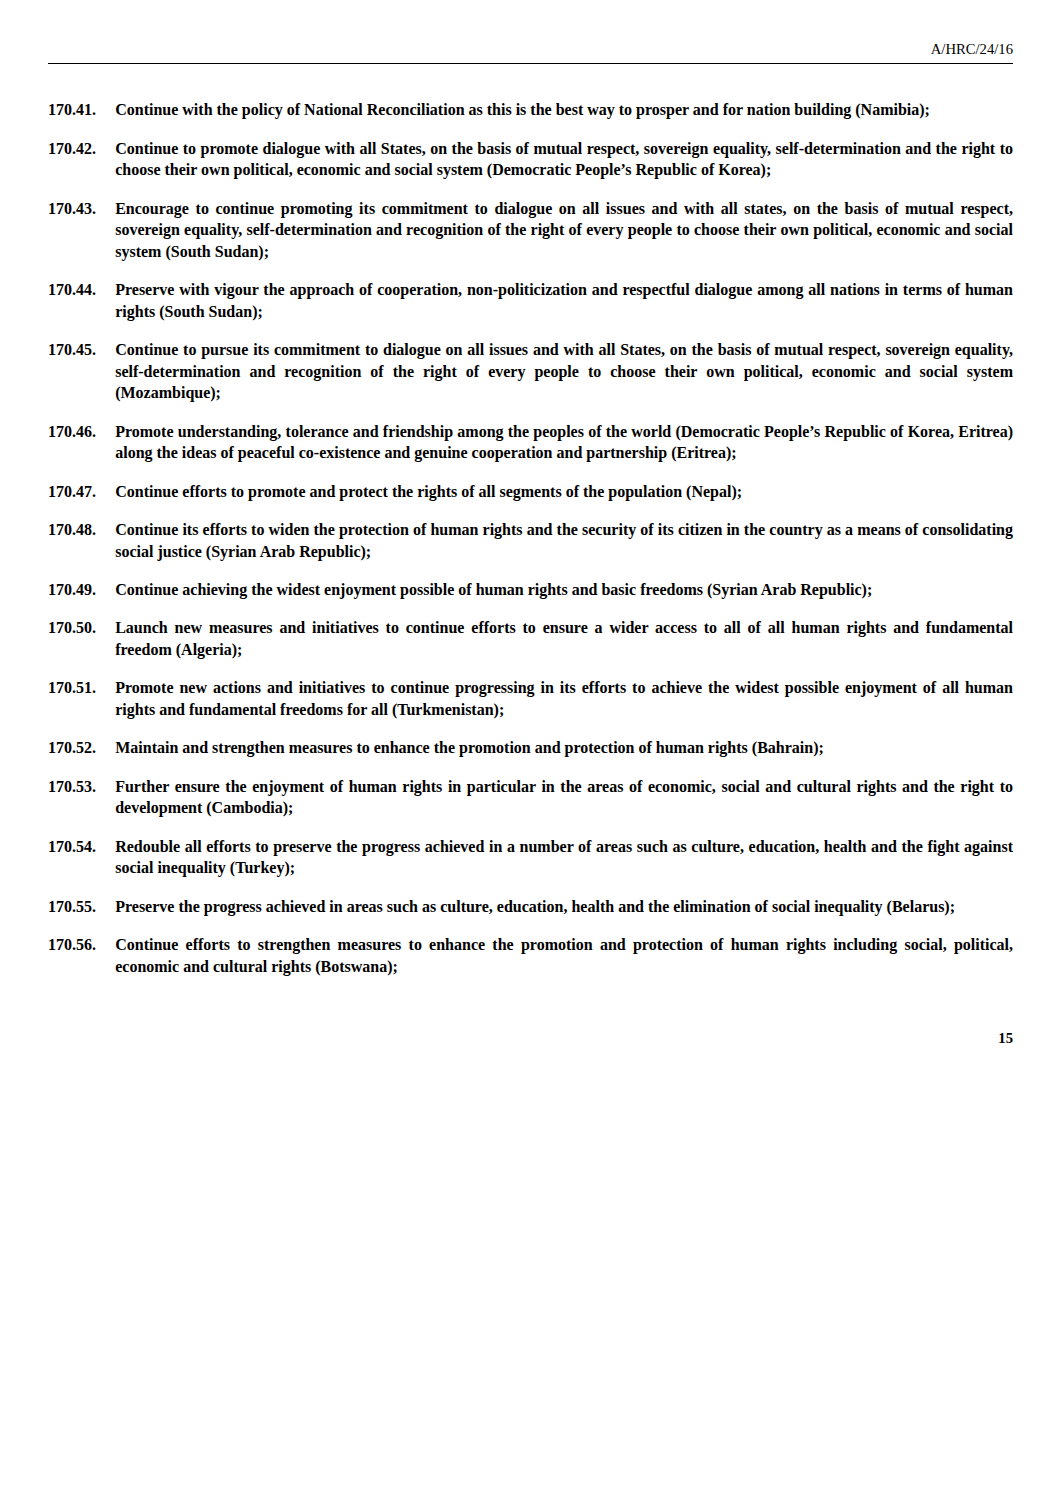A/HRC/24/16
170.41.
Continue with the policy of National Reconciliation as this is the best way to prosper and for nation building (Namibia);
170.42.
Continue to promote dialogue with all States, on the basis of mutual respect, sovereign equality, self-determination and the right to choose their own political, economic and social system (Democratic People’s Republic of Korea);
170.43.
Encourage to continue promoting its commitment to dialogue on all issues and with all states, on the basis of mutual respect, sovereign equality, self-determination and recognition of the right of every people to choose their own political, economic and social system (South Sudan);
170.44.
Preserve with vigour the approach of cooperation, non-politicization and respectful dialogue among all nations in terms of human rights (South Sudan);
170.45.
Continue to pursue its commitment to dialogue on all issues and with all States, on the basis of mutual respect, sovereign equality, self-determination and recognition of the right of every people to choose their own political, economic and social system (Mozambique);
170.46.
Promote understanding, tolerance and friendship among the peoples of the world (Democratic People’s Republic of Korea, Eritrea) along the ideas of peaceful co-existence and genuine cooperation and partnership (Eritrea);
170.47.
Continue efforts to promote and protect the rights of all segments of the population (Nepal);
170.48.
Continue its efforts to widen the protection of human rights and the security of its citizen in the country as a means of consolidating social justice (Syrian Arab Republic);
170.49.
Continue achieving the widest enjoyment possible of human rights and basic freedoms (Syrian Arab Republic);
170.50.
Launch new measures and initiatives to continue efforts to ensure a wider access to all of all human rights and fundamental freedom (Algeria);
170.51.
Promote new actions and initiatives to continue progressing in its efforts to achieve the widest possible enjoyment of all human rights and fundamental freedoms for all (Turkmenistan);
170.52.
Maintain and strengthen measures to enhance the promotion and protection of human rights (Bahrain);
170.53.
Further ensure the enjoyment of human rights in particular in the areas of economic, social and cultural rights and the right to development (Cambodia);
170.54.
Redouble all efforts to preserve the progress achieved in a number of areas such as culture, education, health and the fight against social inequality (Turkey);
170.55.
Preserve the progress achieved in areas such as culture, education, health and the elimination of social inequality (Belarus);
170.56.
Continue efforts to strengthen measures to enhance the promotion and protection of human rights including social, political, economic and cultural rights (Botswana);
15